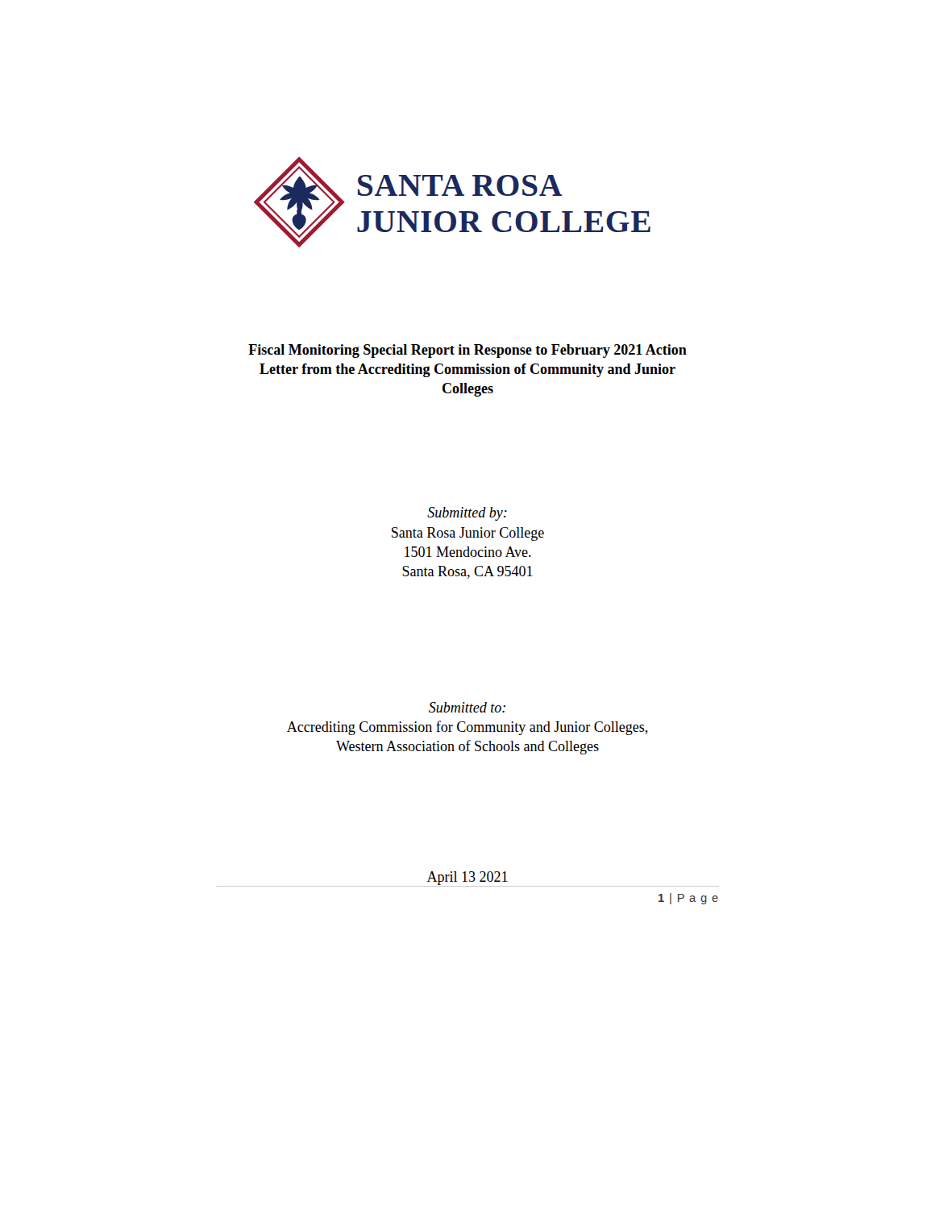SANTA ROSA JUNIOR COLLEGE
Fiscal Monitoring Special Report in Response to February 2021 Action Letter from the Accrediting Commission of Community and Junior Colleges
Submitted by:
Santa Rosa Junior College
1501 Mendocino Ave.
Santa Rosa, CA 95401
Submitted to:
Accrediting Commission for Community and Junior Colleges,
Western Association of Schools and Colleges
April 13 2021
1 | P a g e